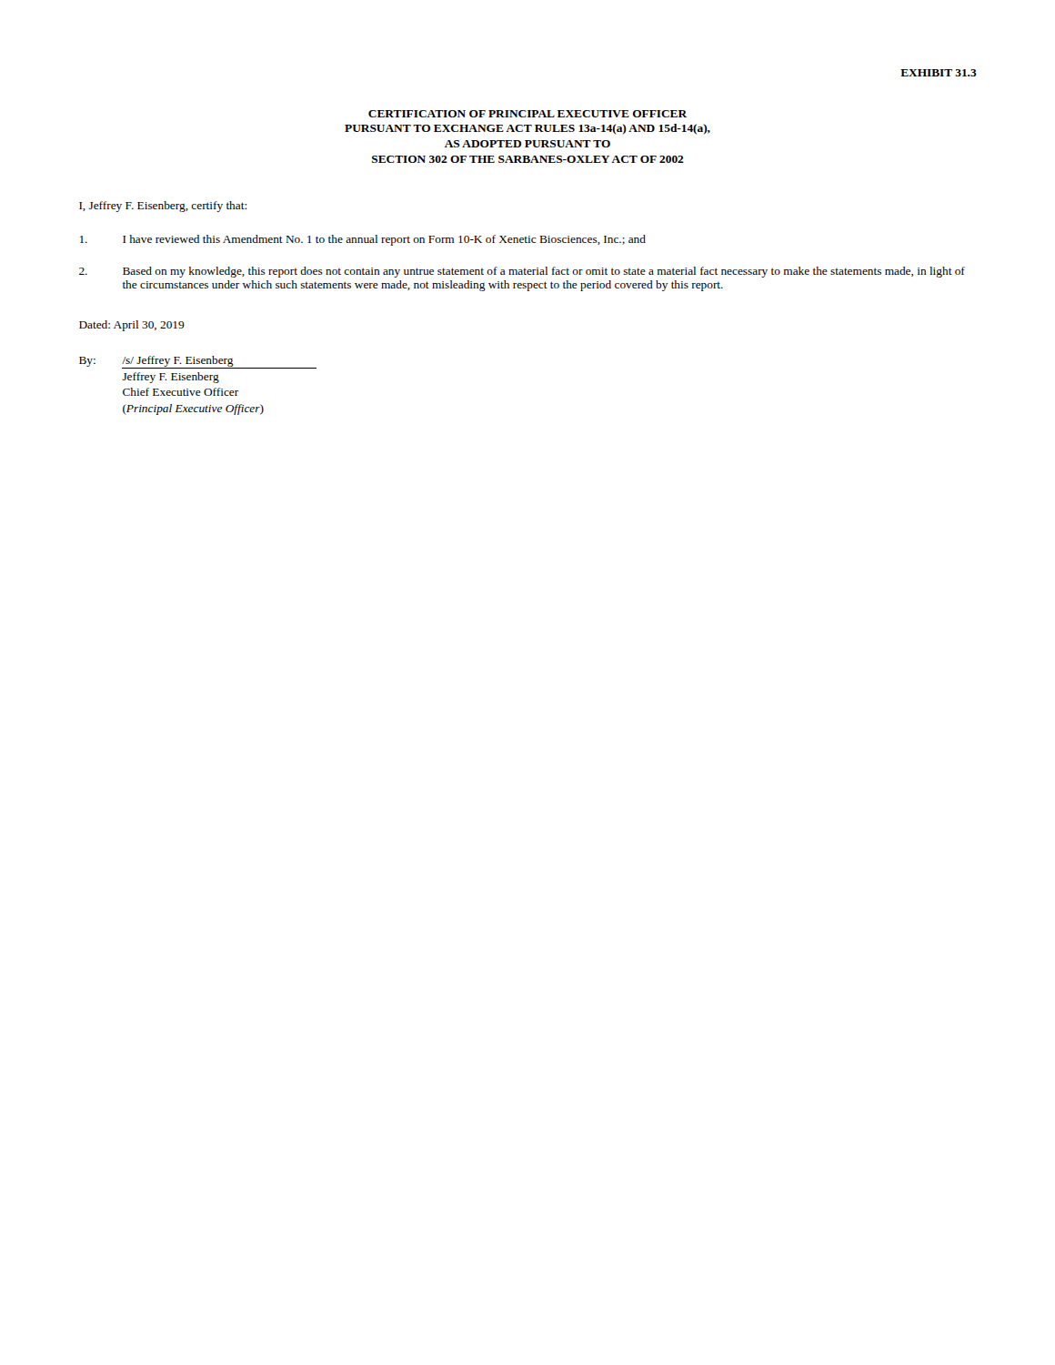EXHIBIT 31.3
CERTIFICATION OF PRINCIPAL EXECUTIVE OFFICER
PURSUANT TO EXCHANGE ACT RULES 13a-14(a) AND 15d-14(a),
AS ADOPTED PURSUANT TO
SECTION 302 OF THE SARBANES-OXLEY ACT OF 2002
I, Jeffrey F. Eisenberg, certify that:
| 1. | I have reviewed this Amendment No. 1 to the annual report on Form 10-K of Xenetic Biosciences, Inc.; and |
| 2. | Based on my knowledge, this report does not contain any untrue statement of a material fact or omit to state a material fact necessary to make the statements made, in light of the circumstances under which such statements were made, not misleading with respect to the period covered by this report. |
Dated: April 30, 2019
| By: | /s/ Jeffrey F. Eisenberg Jeffrey F. Eisenberg Chief Executive Officer ( Principal Executive Officer ) |